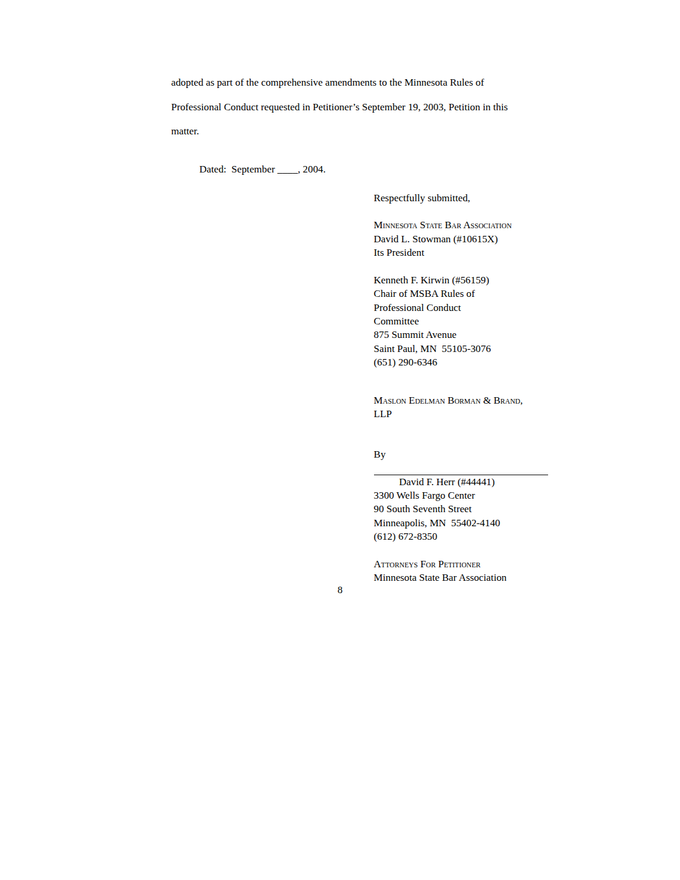adopted as part of the comprehensive amendments to the Minnesota Rules of Professional Conduct requested in Petitioner’s September 19, 2003, Petition in this matter.
Dated: September ____, 2004.
Respectfully submitted,
Minnesota State Bar Association
David L. Stowman (#10615X)
Its President
Kenneth F. Kirwin (#56159)
Chair of MSBA Rules of Professional Conduct
Committee
875 Summit Avenue
Saint Paul, MN 55105-3076
(651) 290-6346
Maslon Edelman Borman & Brand, LLP
By
David F. Herr (#44441)
3300 Wells Fargo Center
90 South Seventh Street
Minneapolis, MN 55402-4140
(612) 672-8350
Attorneys For Petitioner
Minnesota State Bar Association
8